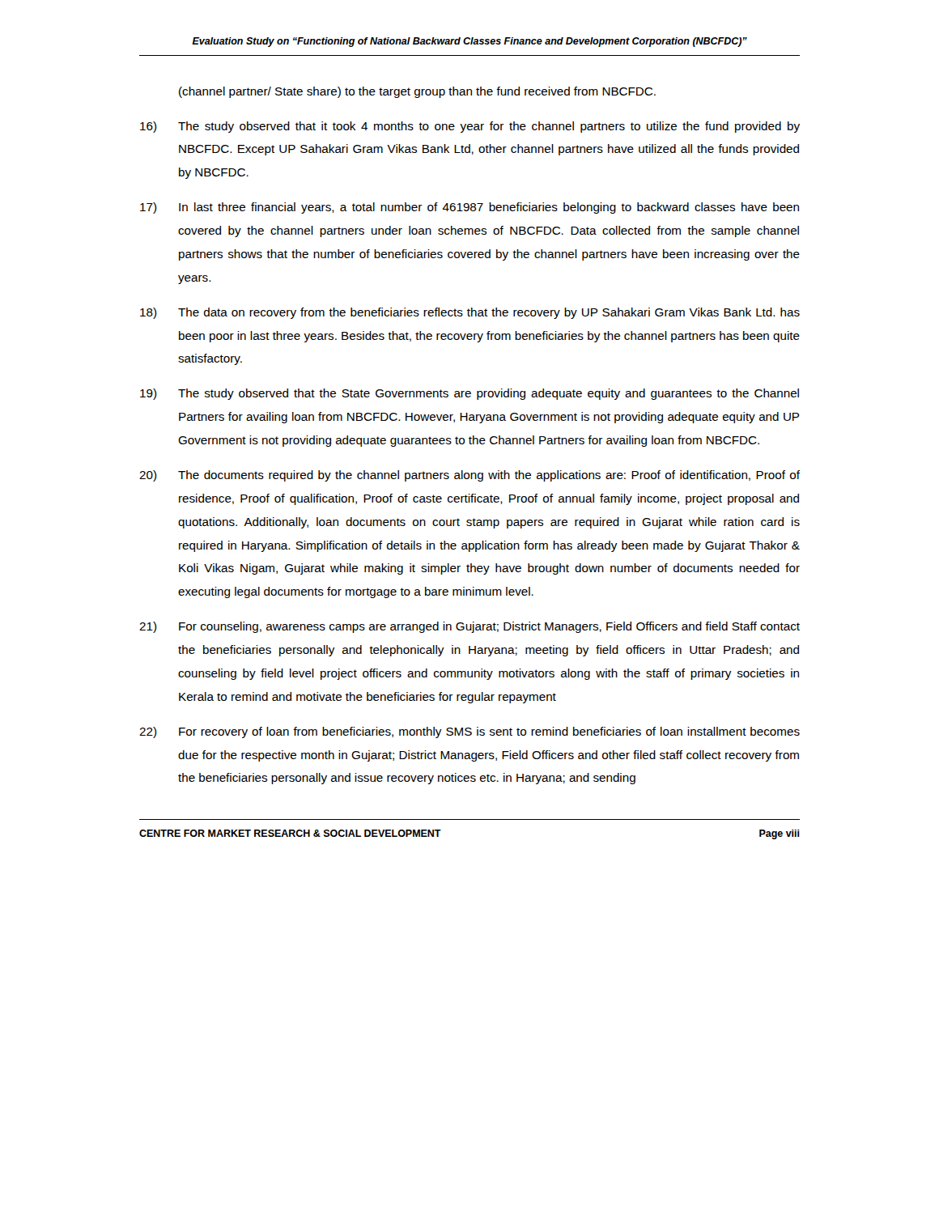Evaluation Study on “Functioning of National Backward Classes Finance and Development Corporation (NBCFDC)”
(channel partner/ State share) to the target group than the fund received from NBCFDC.
16) The study observed that it took 4 months to one year for the channel partners to utilize the fund provided by NBCFDC. Except UP Sahakari Gram Vikas Bank Ltd, other channel partners have utilized all the funds provided by NBCFDC.
17) In last three financial years, a total number of 461987 beneficiaries belonging to backward classes have been covered by the channel partners under loan schemes of NBCFDC. Data collected from the sample channel partners shows that the number of beneficiaries covered by the channel partners have been increasing over the years.
18) The data on recovery from the beneficiaries reflects that the recovery by UP Sahakari Gram Vikas Bank Ltd. has been poor in last three years. Besides that, the recovery from beneficiaries by the channel partners has been quite satisfactory.
19) The study observed that the State Governments are providing adequate equity and guarantees to the Channel Partners for availing loan from NBCFDC. However, Haryana Government is not providing adequate equity and UP Government is not providing adequate guarantees to the Channel Partners for availing loan from NBCFDC.
20) The documents required by the channel partners along with the applications are: Proof of identification, Proof of residence, Proof of qualification, Proof of caste certificate, Proof of annual family income, project proposal and quotations. Additionally, loan documents on court stamp papers are required in Gujarat while ration card is required in Haryana. Simplification of details in the application form has already been made by Gujarat Thakor & Koli Vikas Nigam, Gujarat while making it simpler they have brought down number of documents needed for executing legal documents for mortgage to a bare minimum level.
21) For counseling, awareness camps are arranged in Gujarat; District Managers, Field Officers and field Staff contact the beneficiaries personally and telephonically in Haryana; meeting by field officers in Uttar Pradesh; and counseling by field level project officers and community motivators along with the staff of primary societies in Kerala to remind and motivate the beneficiaries for regular repayment
22) For recovery of loan from beneficiaries, monthly SMS is sent to remind beneficiaries of loan installment becomes due for the respective month in Gujarat; District Managers, Field Officers and other filed staff collect recovery from the beneficiaries personally and issue recovery notices etc. in Haryana; and sending
CENTRE FOR MARKET RESEARCH & SOCIAL DEVELOPMENT Page viii